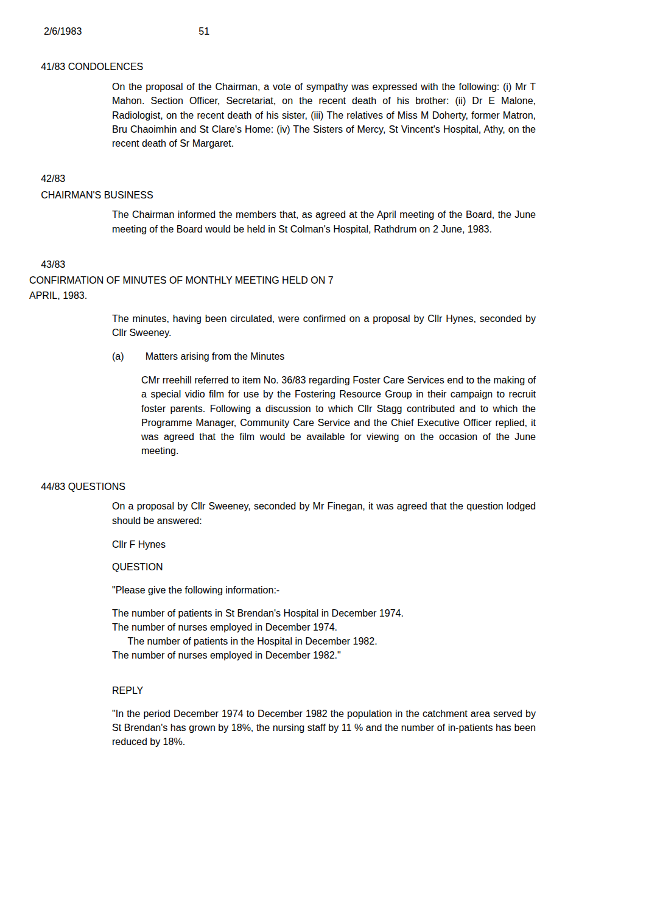2/6/1983 51
41/83 CONDOLENCES
On the proposal of the Chairman, a vote of sympathy was expressed with the following: (i) Mr T Mahon. Section Officer, Secretariat, on the recent death of his brother: (ii) Dr E Malone, Radiologist, on the recent death of his sister, (iii) The relatives of Miss M Doherty, former Matron, Bru Chaoimhin and St Clare's Home: (iv) The Sisters of Mercy, St Vincent's Hospital, Athy, on the recent death of Sr Margaret.
42/83
CHAIRMAN'S BUSINESS
The Chairman informed the members that, as agreed at the April meeting of the Board, the June meeting of the Board would be held in St Colman's Hospital, Rathdrum on 2 June, 1983.
43/83
CONFIRMATION OF MINUTES OF MONTHLY MEETING HELD ON 7
APRIL, 1983.
The minutes, having been circulated, were confirmed on a proposal by Cllr Hynes, seconded by Cllr Sweeney.
(a) Matters arising from the Minutes
CMr rreehill referred to item No. 36/83 regarding Foster Care Services end to the making of a special vidio film for use by the Fostering Resource Group in their campaign to recruit foster parents. Following a discussion to which Cllr Stagg contributed and to which the Programme Manager, Community Care Service and the Chief Executive Officer replied, it was agreed that the film would be available for viewing on the occasion of the June meeting.
44/83 QUESTIONS
On a proposal by Cllr Sweeney, seconded by Mr Finegan, it was agreed that the question lodged should be answered:
Cllr F Hynes
QUESTION
"Please give the following information:-
The number of patients in St Brendan's Hospital in December 1974.
The number of nurses employed in December 1974.
The number of patients in the Hospital in December 1982.
The number of nurses employed in December 1982."
REPLY
"In the period December 1974 to December 1982 the population in the catchment area served by St Brendan's has grown by 18%, the nursing staff by 11 % and the number of in-patients has been reduced by 18%.